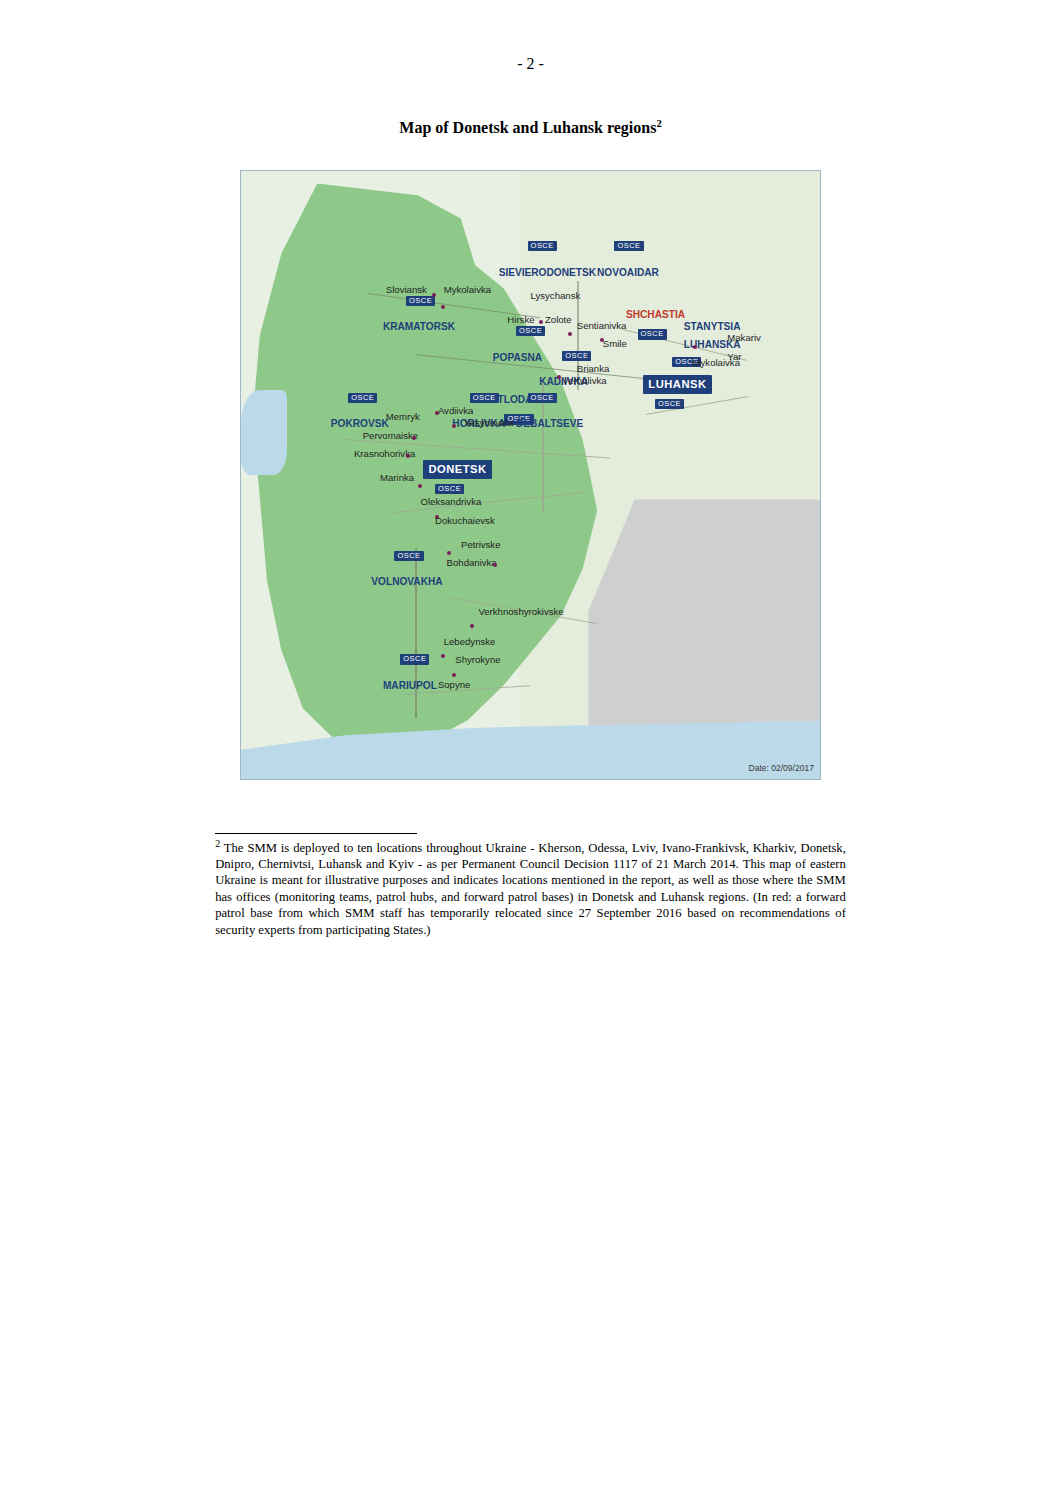- 2 -
Map of Donetsk and Luhansk regions2
OSCE
SIEVIERODONETSK
OSCE
NOVOAIDAR
OSCE
KRAMATORSK
OSCE
POPASNA
OSCE
KADIIVKA
SVITLODARSK
OSCE
OSCE
DEBALTSEVE
OSCE
HORLIVKA
OSCE
POKROVSK
SHCHASTIA
OSCE
STANYTSIA
LUHANSKA
OSCE
LUHANSK
OSCE
DONETSK
OSCE
OSCE
VOLNOVAKHA
OSCE
MARIUPOL
Sloviansk
Mykolaivka
Lysychansk
Hirske
Zolote
Sentianivka
Smile
Makariv
Yar
Mykolaivka
Brianka
Verhulivka
Memryk
Avdiivka
Yasynuvata
Pervomaiske
Krasnohorivka
Marinka
Oleksandrivka
Dokuchaievsk
Petrivske
Bohdanivka
Verkhnoshyrokivske
Lebedynske
Shyrokyne
Sopyne
Date: 02/09/2017
2 The SMM is deployed to ten locations throughout Ukraine - Kherson, Odessa, Lviv, Ivano-Frankivsk, Kharkiv, Donetsk, Dnipro, Chernivtsi, Luhansk and Kyiv - as per Permanent Council Decision 1117 of 21 March 2014. This map of eastern Ukraine is meant for illustrative purposes and indicates locations mentioned in the report, as well as those where the SMM has offices (monitoring teams, patrol hubs, and forward patrol bases) in Donetsk and Luhansk regions. (In red: a forward patrol base from which SMM staff has temporarily relocated since 27 September 2016 based on recommendations of security experts from participating States.)